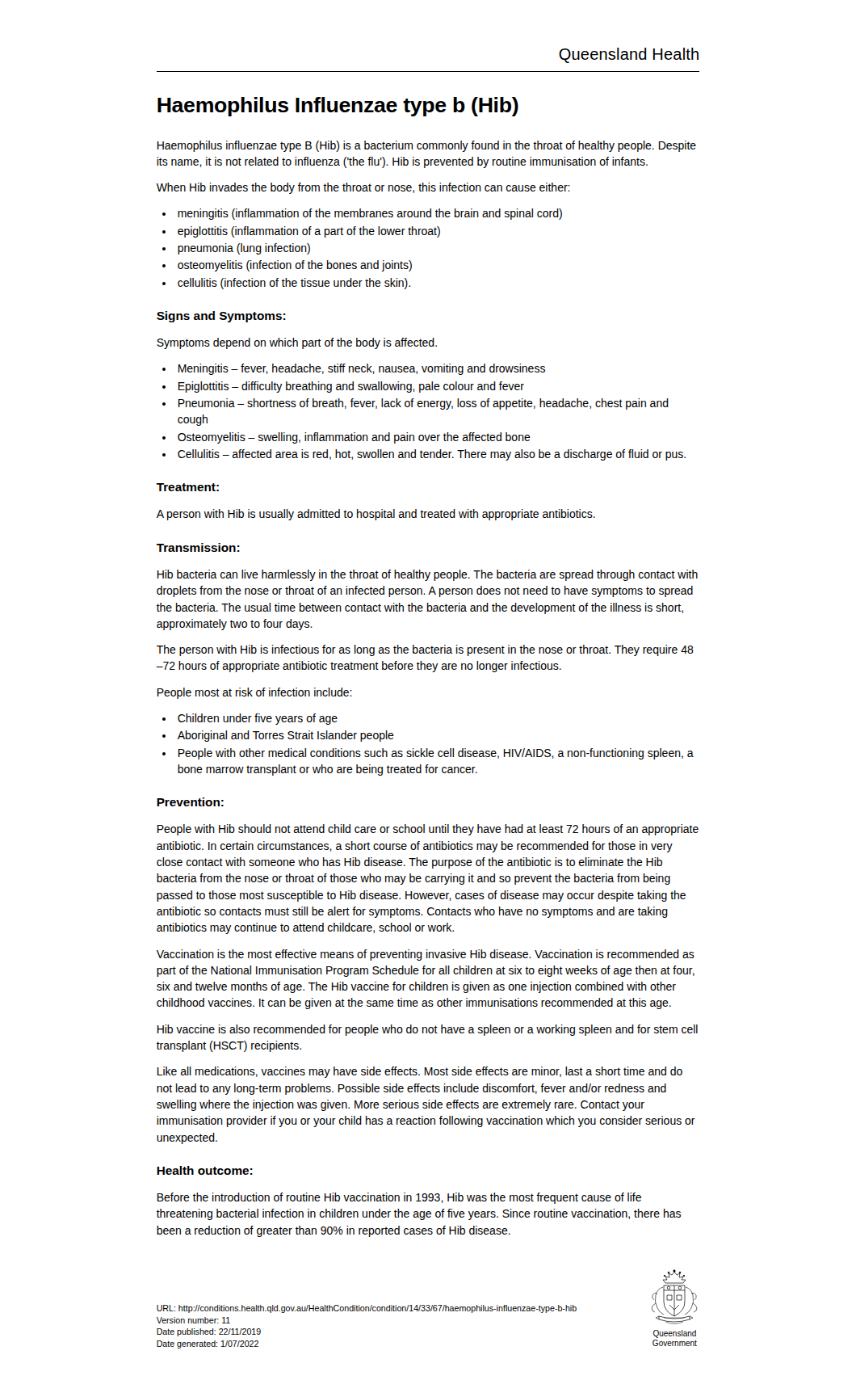Queensland Health
Haemophilus Influenzae type b (Hib)
Haemophilus influenzae type B (Hib) is a bacterium commonly found in the throat of healthy people. Despite its name, it is not related to influenza ('the flu'). Hib is prevented by routine immunisation of infants.
When Hib invades the body from the throat or nose, this infection can cause either:
meningitis (inflammation of the membranes around the brain and spinal cord)
epiglottitis (inflammation of a part of the lower throat)
pneumonia (lung infection)
osteomyelitis (infection of the bones and joints)
cellulitis (infection of the tissue under the skin).
Signs and Symptoms:
Symptoms depend on which part of the body is affected.
Meningitis – fever, headache, stiff neck, nausea, vomiting and drowsiness
Epiglottitis – difficulty breathing and swallowing, pale colour and fever
Pneumonia – shortness of breath, fever, lack of energy, loss of appetite, headache, chest pain and cough
Osteomyelitis – swelling, inflammation and pain over the affected bone
Cellulitis – affected area is red, hot, swollen and tender. There may also be a discharge of fluid or pus.
Treatment:
A person with Hib is usually admitted to hospital and treated with appropriate antibiotics.
Transmission:
Hib bacteria can live harmlessly in the throat of healthy people. The bacteria are spread through contact with droplets from the nose or throat of an infected person. A person does not need to have symptoms to spread the bacteria. The usual time between contact with the bacteria and the development of the illness is short, approximately two to four days.
The person with Hib is infectious for as long as the bacteria is present in the nose or throat. They require 48 –72 hours of appropriate antibiotic treatment before they are no longer infectious.
People most at risk of infection include:
Children under five years of age
Aboriginal and Torres Strait Islander people
People with other medical conditions such as sickle cell disease, HIV/AIDS, a non-functioning spleen, a bone marrow transplant or who are being treated for cancer.
Prevention:
People with Hib should not attend child care or school until they have had at least 72 hours of an appropriate antibiotic. In certain circumstances, a short course of antibiotics may be recommended for those in very close contact with someone who has Hib disease. The purpose of the antibiotic is to eliminate the Hib bacteria from the nose or throat of those who may be carrying it and so prevent the bacteria from being passed to those most susceptible to Hib disease. However, cases of disease may occur despite taking the antibiotic so contacts must still be alert for symptoms. Contacts who have no symptoms and are taking antibiotics may continue to attend childcare, school or work.
Vaccination is the most effective means of preventing invasive Hib disease. Vaccination is recommended as part of the National Immunisation Program Schedule for all children at six to eight weeks of age then at four, six and twelve months of age. The Hib vaccine for children is given as one injection combined with other childhood vaccines. It can be given at the same time as other immunisations recommended at this age.
Hib vaccine is also recommended for people who do not have a spleen or a working spleen and for stem cell transplant (HSCT) recipients.
Like all medications, vaccines may have side effects. Most side effects are minor, last a short time and do not lead to any long-term problems. Possible side effects include discomfort, fever and/or redness and swelling where the injection was given. More serious side effects are extremely rare. Contact your immunisation provider if you or your child has a reaction following vaccination which you consider serious or unexpected.
Health outcome:
Before the introduction of routine Hib vaccination in 1993, Hib was the most frequent cause of life threatening bacterial infection in children under the age of five years. Since routine vaccination, there has been a reduction of greater than 90% in reported cases of Hib disease.
URL: http://conditions.health.qld.gov.au/HealthCondition/condition/14/33/67/haemophilus-influenzae-type-b-hib
Version number: 11
Date published: 22/11/2019
Date generated: 1/07/2022
Queensland
Government